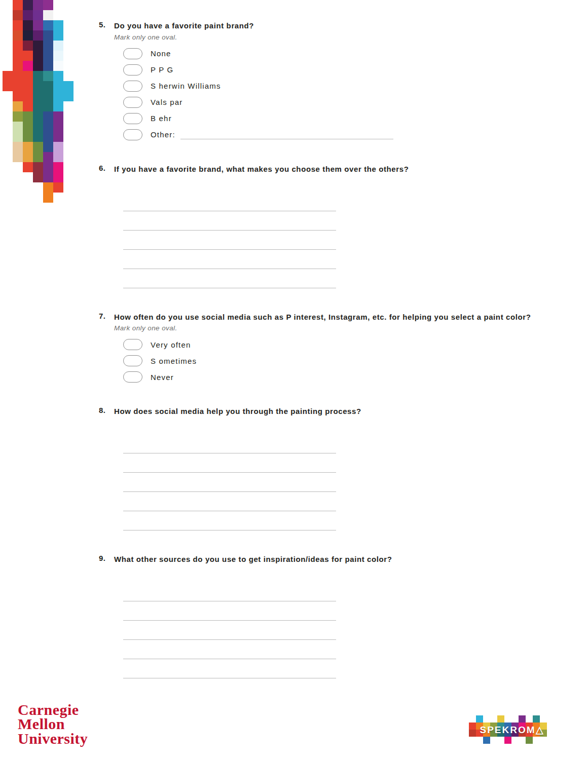Do you have a favorite paint brand?
Mark only one oval.
None
P P G
S herwin Williams
Vals par
B ehr
Other:
If you have a favorite brand, what makes you choose them over the others?
How often do you use social media such as P interest, Instagram, etc. for helping you select a paint color?
Mark only one oval.
Very often
S ometimes
Never
How does social media help you through the painting process?
What other sources do you use to get inspiration/ideas for paint color?
Carnegie Mellon University
SPEKROM△